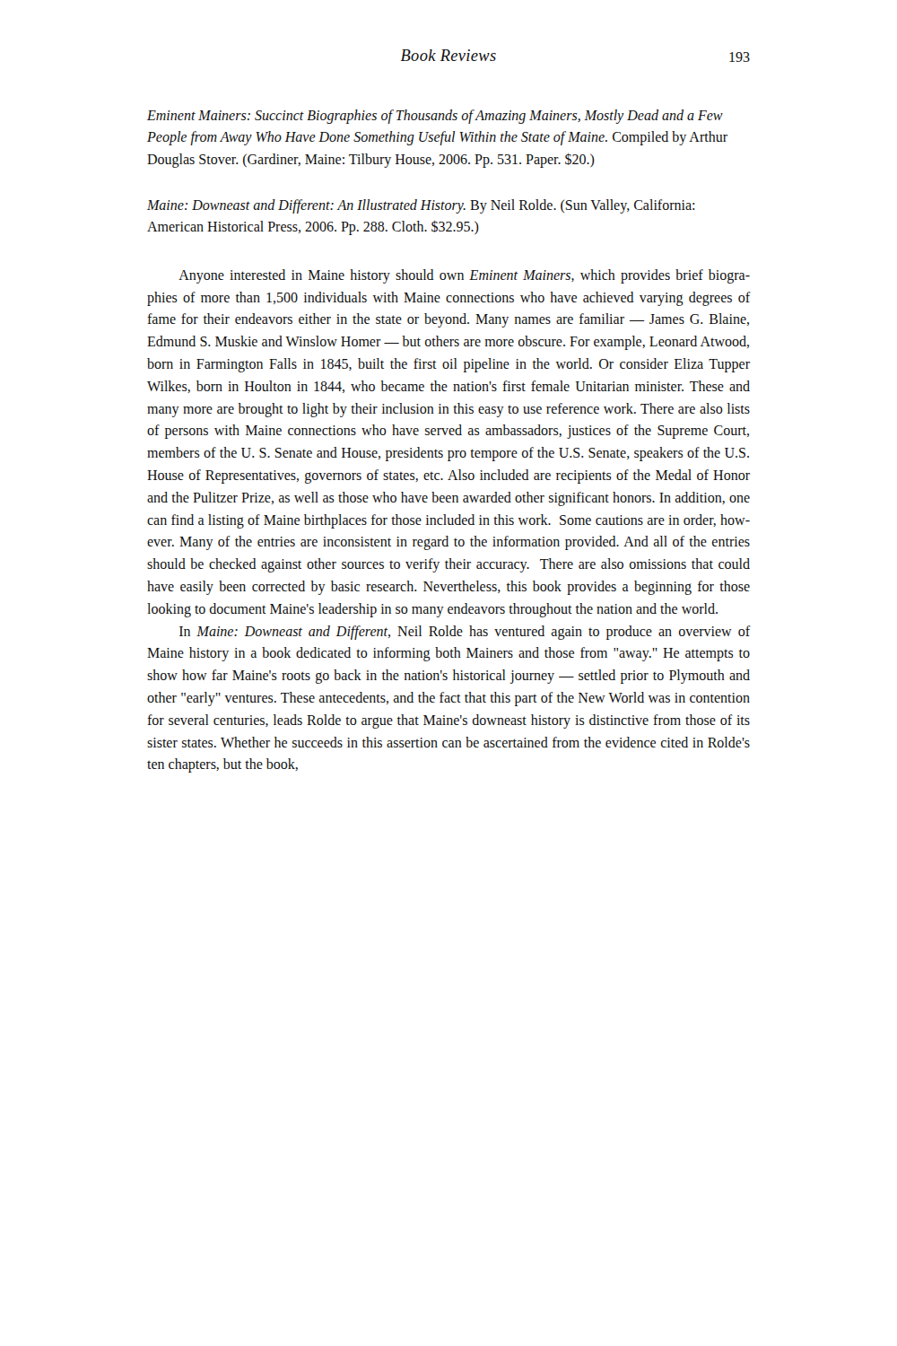Book Reviews
193
Eminent Mainers: Succinct Biographies of Thousands of Amazing Mainers, Mostly Dead and a Few People from Away Who Have Done Something Useful Within the State of Maine. Compiled by Arthur Douglas Stover. (Gardiner, Maine: Tilbury House, 2006. Pp. 531. Paper. $20.)
Maine: Downeast and Different: An Illustrated History. By Neil Rolde. (Sun Valley, California: American Historical Press, 2006. Pp. 288. Cloth. $32.95.)
Anyone interested in Maine history should own Eminent Mainers, which provides brief biographies of more than 1,500 individuals with Maine connections who have achieved varying degrees of fame for their endeavors either in the state or beyond. Many names are familiar — James G. Blaine, Edmund S. Muskie and Winslow Homer — but others are more obscure. For example, Leonard Atwood, born in Farmington Falls in 1845, built the first oil pipeline in the world. Or consider Eliza Tupper Wilkes, born in Houlton in 1844, who became the nation's first female Unitarian minister. These and many more are brought to light by their inclusion in this easy to use reference work. There are also lists of persons with Maine connections who have served as ambassadors, justices of the Supreme Court, members of the U. S. Senate and House, presidents pro tempore of the U.S. Senate, speakers of the U.S. House of Representatives, governors of states, etc. Also included are recipients of the Medal of Honor and the Pulitzer Prize, as well as those who have been awarded other significant honors. In addition, one can find a listing of Maine birthplaces for those included in this work. Some cautions are in order, however. Many of the entries are inconsistent in regard to the information provided. And all of the entries should be checked against other sources to verify their accuracy. There are also omissions that could have easily been corrected by basic research. Nevertheless, this book provides a beginning for those looking to document Maine's leadership in so many endeavors throughout the nation and the world.
In Maine: Downeast and Different, Neil Rolde has ventured again to produce an overview of Maine history in a book dedicated to informing both Mainers and those from "away." He attempts to show how far Maine's roots go back in the nation's historical journey — settled prior to Plymouth and other "early" ventures. These antecedents, and the fact that this part of the New World was in contention for several centuries, leads Rolde to argue that Maine's downeast history is distinctive from those of its sister states. Whether he succeeds in this assertion can be ascertained from the evidence cited in Rolde's ten chapters, but the book,